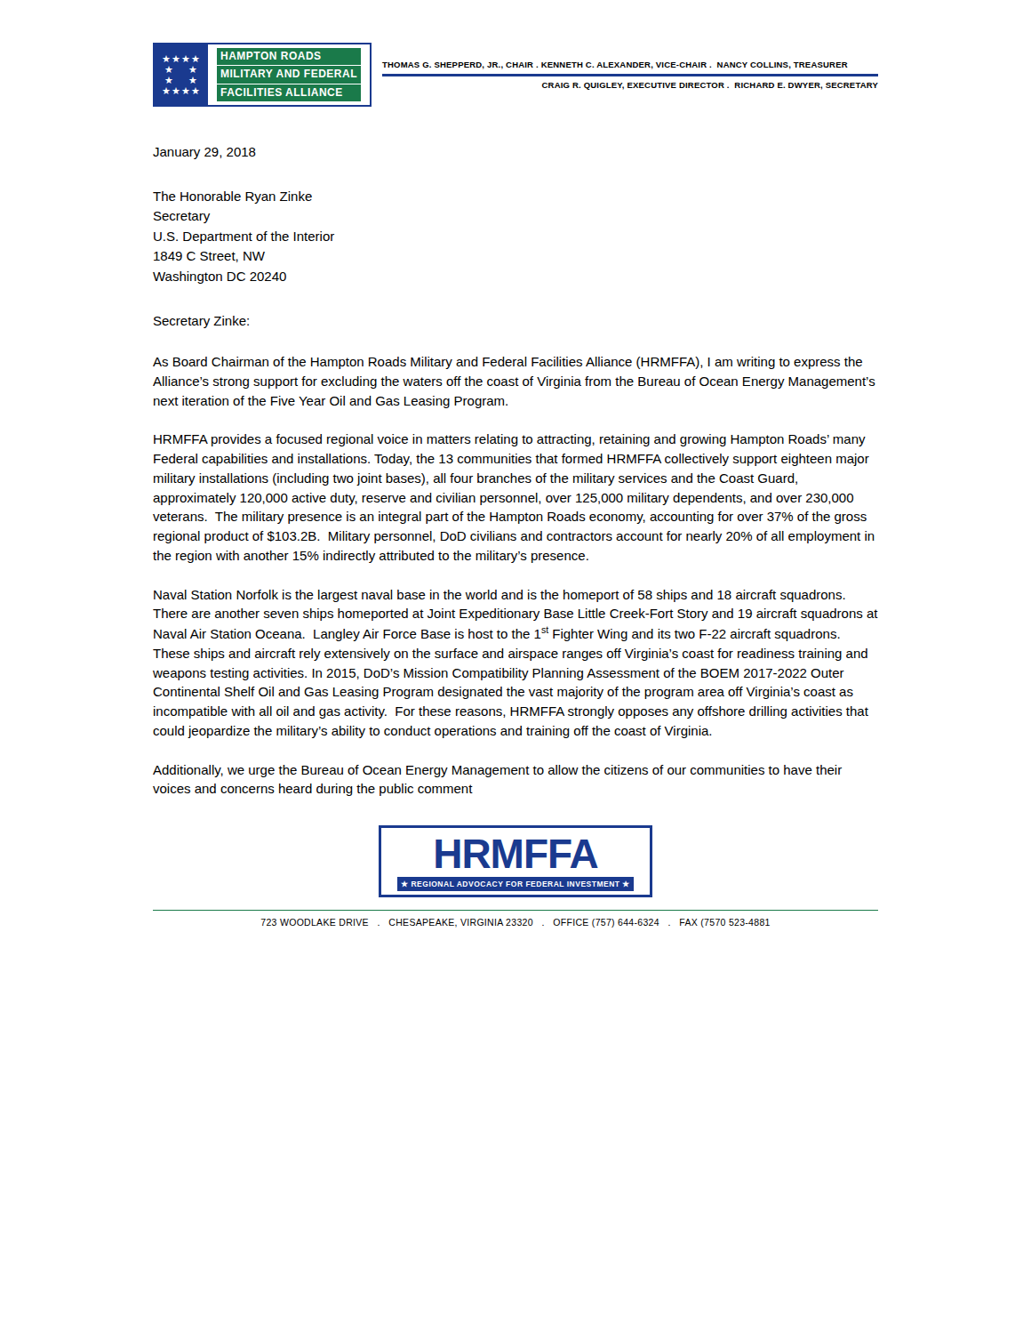★★★★
★ ★
★ ★
★★★★
HAMPTON ROADS
MILITARY AND FEDERAL
FACILITIES ALLIANCE
THOMAS G. SHEPPERD, JR., CHAIR . KENNETH C. ALEXANDER, VICE-CHAIR . NANCY COLLINS, TREASURER
CRAIG R. QUIGLEY, EXECUTIVE DIRECTOR . RICHARD E. DWYER, SECRETARY
January 29, 2018
The Honorable Ryan Zinke
Secretary
U.S. Department of the Interior
1849 C Street, NW
Washington DC 20240
Secretary Zinke:
As Board Chairman of the Hampton Roads Military and Federal Facilities Alliance (HRMFFA), I am writing to express the Alliance’s strong support for excluding the waters off the coast of Virginia from the Bureau of Ocean Energy Management’s next iteration of the Five Year Oil and Gas Leasing Program.
HRMFFA provides a focused regional voice in matters relating to attracting, retaining and growing Hampton Roads’ many Federal capabilities and installations. Today, the 13 communities that formed HRMFFA collectively support eighteen major military installations (including two joint bases), all four branches of the military services and the Coast Guard, approximately 120,000 active duty, reserve and civilian personnel, over 125,000 military dependents, and over 230,000 veterans. The military presence is an integral part of the Hampton Roads economy, accounting for over 37% of the gross regional product of $103.2B. Military personnel, DoD civilians and contractors account for nearly 20% of all employment in the region with another 15% indirectly attributed to the military’s presence.
Naval Station Norfolk is the largest naval base in the world and is the homeport of 58 ships and 18 aircraft squadrons. There are another seven ships homeported at Joint Expeditionary Base Little Creek-Fort Story and 19 aircraft squadrons at Naval Air Station Oceana. Langley Air Force Base is host to the 1st Fighter Wing and its two F-22 aircraft squadrons. These ships and aircraft rely extensively on the surface and airspace ranges off Virginia’s coast for readiness training and weapons testing activities. In 2015, DoD’s Mission Compatibility Planning Assessment of the BOEM 2017-2022 Outer Continental Shelf Oil and Gas Leasing Program designated the vast majority of the program area off Virginia’s coast as incompatible with all oil and gas activity. For these reasons, HRMFFA strongly opposes any offshore drilling activities that could jeopardize the military’s ability to conduct operations and training off the coast of Virginia.
Additionally, we urge the Bureau of Ocean Energy Management to allow the citizens of our communities to have their voices and concerns heard during the public comment
HRMFFA
★ REGIONAL ADVOCACY FOR FEDERAL INVESTMENT ★
723 WOODLAKE DRIVE . CHESAPEAKE, VIRGINIA 23320 . OFFICE (757) 644-6324 . FAX (7570 523-4881